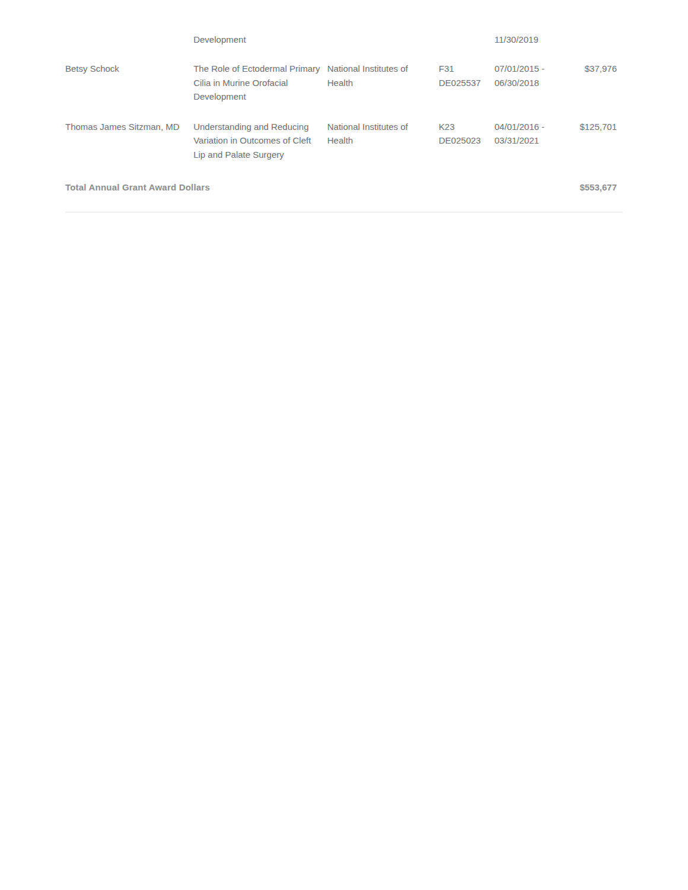| | Development | | | 11/30/2019 | |
| Betsy Schock | The Role of Ectodermal Primary Cilia in Murine Orofacial Development | National Institutes of Health | F31 DE025537 | 07/01/2015 - 06/30/2018 | $37,976 |
| Thomas James Sitzman, MD | Understanding and Reducing Variation in Outcomes of Cleft Lip and Palate Surgery | National Institutes of Health | K23 DE025023 | 04/01/2016 - 03/31/2021 | $125,701 |
| Total Annual Grant Award Dollars | $553,677 |